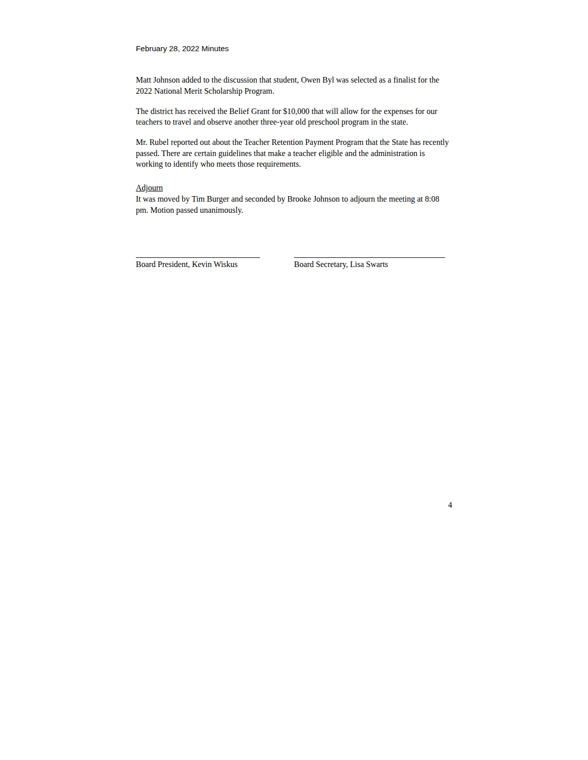February 28, 2022 Minutes
Matt Johnson added to the discussion that student, Owen Byl was selected as a finalist for the 2022 National Merit Scholarship Program.
The district has received the Belief Grant for $10,000 that will allow for the expenses for our teachers to travel and observe another three-year old preschool program in the state.
Mr. Rubel reported out about the Teacher Retention Payment Program that the State has recently passed. There are certain guidelines that make a teacher eligible and the administration is working to identify who meets those requirements.
Adjourn
It was moved by Tim Burger and seconded by Brooke Johnson to adjourn the meeting at 8:08 pm. Motion passed unanimously.
| Board President, Kevin Wiskus | Board Secretary, Lisa Swarts |
4